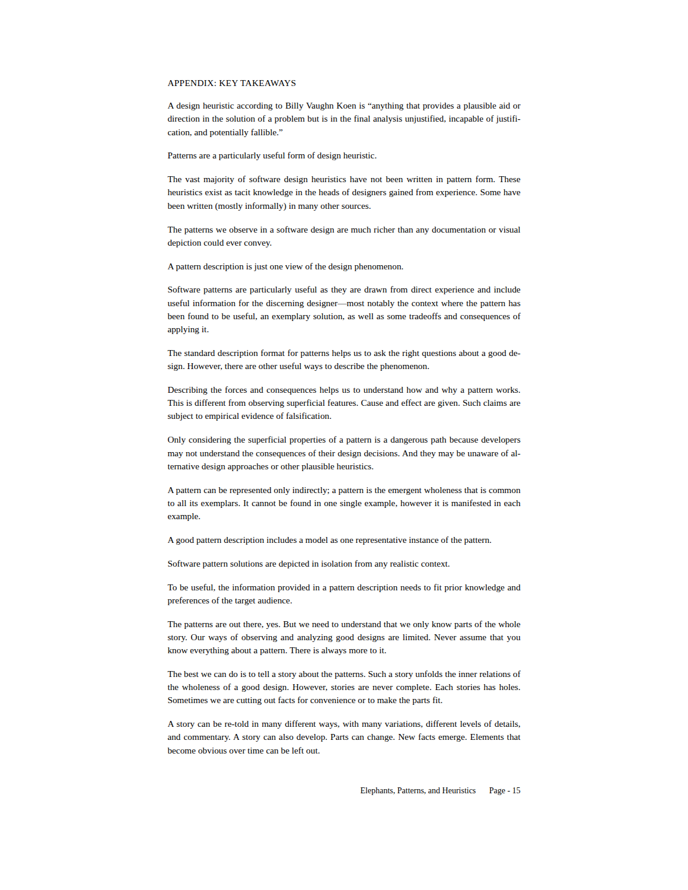APPENDIX: KEY TAKEAWAYS
A design heuristic according to Billy Vaughn Koen is “anything that provides a plausible aid or direction in the solution of a problem but is in the final analysis unjustified, incapable of justification, and potentially fallible.”
Patterns are a particularly useful form of design heuristic.
The vast majority of software design heuristics have not been written in pattern form. These heuristics exist as tacit knowledge in the heads of designers gained from experience. Some have been written (mostly informally) in many other sources.
The patterns we observe in a software design are much richer than any documentation or visual depiction could ever convey.
A pattern description is just one view of the design phenomenon.
Software patterns are particularly useful as they are drawn from direct experience and include useful information for the discerning designer—most notably the context where the pattern has been found to be useful, an exemplary solution, as well as some tradeoffs and consequences of applying it.
The standard description format for patterns helps us to ask the right questions about a good design. However, there are other useful ways to describe the phenomenon.
Describing the forces and consequences helps us to understand how and why a pattern works. This is different from observing superficial features. Cause and effect are given. Such claims are subject to empirical evidence of falsification.
Only considering the superficial properties of a pattern is a dangerous path because developers may not understand the consequences of their design decisions. And they may be unaware of alternative design approaches or other plausible heuristics.
A pattern can be represented only indirectly; a pattern is the emergent wholeness that is common to all its exemplars. It cannot be found in one single example, however it is manifested in each example.
A good pattern description includes a model as one representative instance of the pattern.
Software pattern solutions are depicted in isolation from any realistic context.
To be useful, the information provided in a pattern description needs to fit prior knowledge and preferences of the target audience.
The patterns are out there, yes. But we need to understand that we only know parts of the whole story. Our ways of observing and analyzing good designs are limited. Never assume that you know everything about a pattern. There is always more to it.
The best we can do is to tell a story about the patterns. Such a story unfolds the inner relations of the wholeness of a good design. However, stories are never complete. Each stories has holes. Sometimes we are cutting out facts for convenience or to make the parts fit.
A story can be re-told in many different ways, with many variations, different levels of details, and commentary. A story can also develop. Parts can change. New facts emerge. Elements that become obvious over time can be left out.
Elephants, Patterns, and Heuristics Page - 15